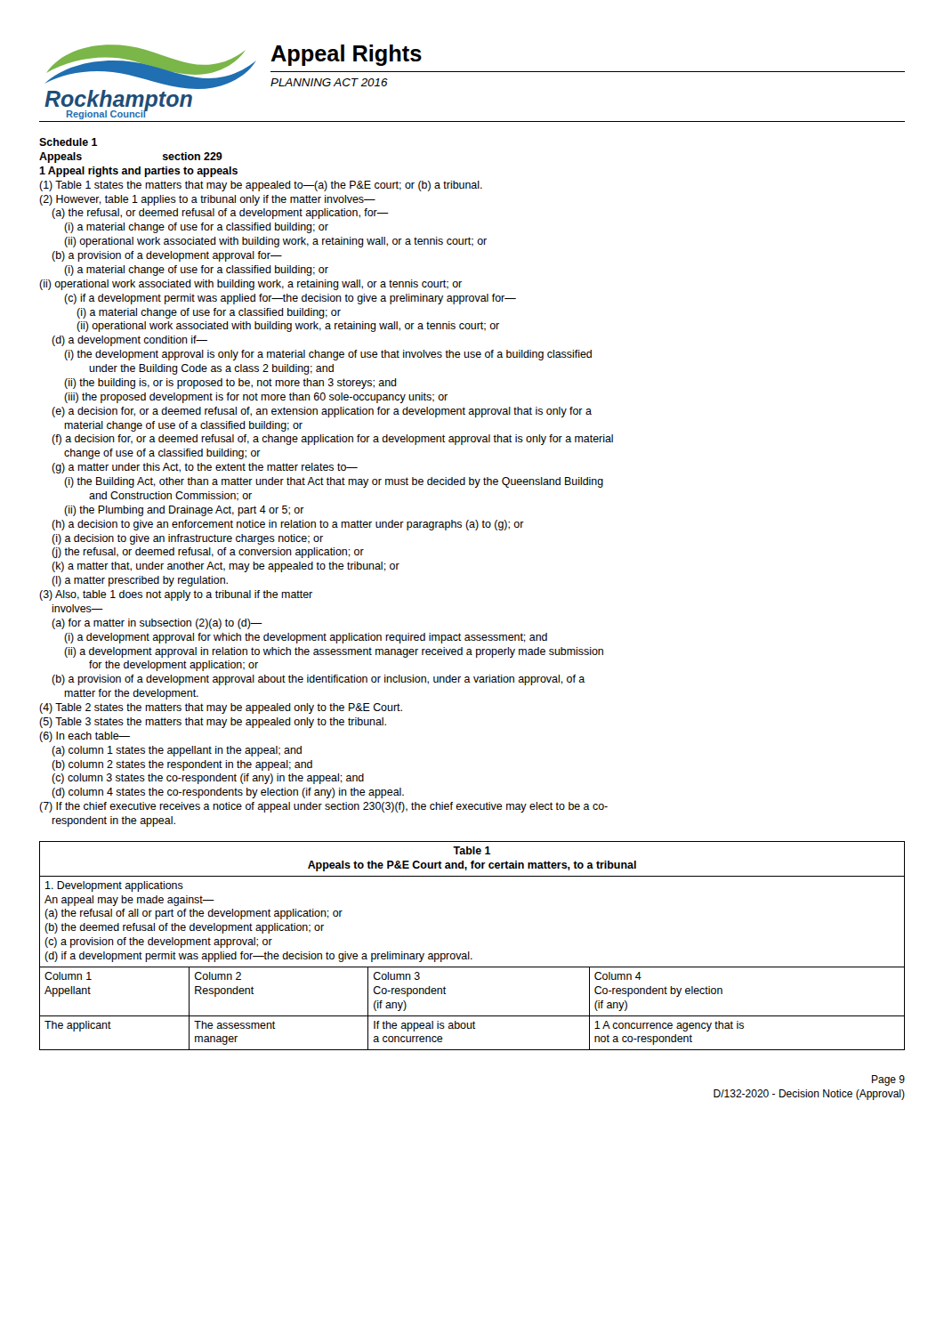Rockhampton Regional Council
Appeal Rights
PLANNING ACT 2016
Schedule 1
Appeals section 229
1 Appeal rights and parties to appeals
(1) Table 1 states the matters that may be appealed to—(a) the P&E court; or (b) a tribunal.
(2) However, table 1 applies to a tribunal only if the matter involves—
(a) the refusal, or deemed refusal of a development application, for—
(i) a material change of use for a classified building; or
(ii) operational work associated with building work, a retaining wall, or a tennis court; or
(b) a provision of a development approval for—
(i) a material change of use for a classified building; or
(ii) operational work associated with building work, a retaining wall, or a tennis court; or
(c) if a development permit was applied for—the decision to give a preliminary approval for—
(i) a material change of use for a classified building; or
(ii) operational work associated with building work, a retaining wall, or a tennis court; or
(d) a development condition if—
(i) the development approval is only for a material change of use that involves the use of a building classified
under the Building Code as a class 2 building; and
(ii) the building is, or is proposed to be, not more than 3 storeys; and
(iii) the proposed development is for not more than 60 sole-occupancy units; or
(e) a decision for, or a deemed refusal of, an extension application for a development approval that is only for a
material change of use of a classified building; or
(f) a decision for, or a deemed refusal of, a change application for a development approval that is only for a material
change of use of a classified building; or
(g) a matter under this Act, to the extent the matter relates to—
(i) the Building Act, other than a matter under that Act that may or must be decided by the Queensland Building
and Construction Commission; or
(ii) the Plumbing and Drainage Act, part 4 or 5; or
(h) a decision to give an enforcement notice in relation to a matter under paragraphs (a) to (g); or
(i) a decision to give an infrastructure charges notice; or
(j) the refusal, or deemed refusal, of a conversion application; or
(k) a matter that, under another Act, may be appealed to the tribunal; or
(l) a matter prescribed by regulation.
(3) Also, table 1 does not apply to a tribunal if the matter
involves—
(a) for a matter in subsection (2)(a) to (d)—
(i) a development approval for which the development application required impact assessment; and
(ii) a development approval in relation to which the assessment manager received a properly made submission
for the development application; or
(b) a provision of a development approval about the identification or inclusion, under a variation approval, of a
matter for the development.
(4) Table 2 states the matters that may be appealed only to the P&E Court.
(5) Table 3 states the matters that may be appealed only to the tribunal.
(6) In each table—
(a) column 1 states the appellant in the appeal; and
(b) column 2 states the respondent in the appeal; and
(c) column 3 states the co-respondent (if any) in the appeal; and
(d) column 4 states the co-respondents by election (if any) in the appeal.
(7) If the chief executive receives a notice of appeal under section 230(3)(f), the chief executive may elect to be a co-
respondent in the appeal.
| Table 1 Appeals to the P&E Court and, for certain matters, to a tribunal |
| 1. Development applications An appeal may be made against— (a) the refusal of all or part of the development application; or (b) the deemed refusal of the development application; or (c) a provision of the development approval; or (d) if a development permit was applied for—the decision to give a preliminary approval. |
| Column 1 Appellant | Column 2 Respondent | Column 3 Co-respondent (if any) | Column 4 Co-respondent by election (if any) |
| The applicant | The assessment manager | If the appeal is about a concurrence | 1 A concurrence agency that is not a co-respondent |
Page 9
D/132-2020 - Decision Notice (Approval)